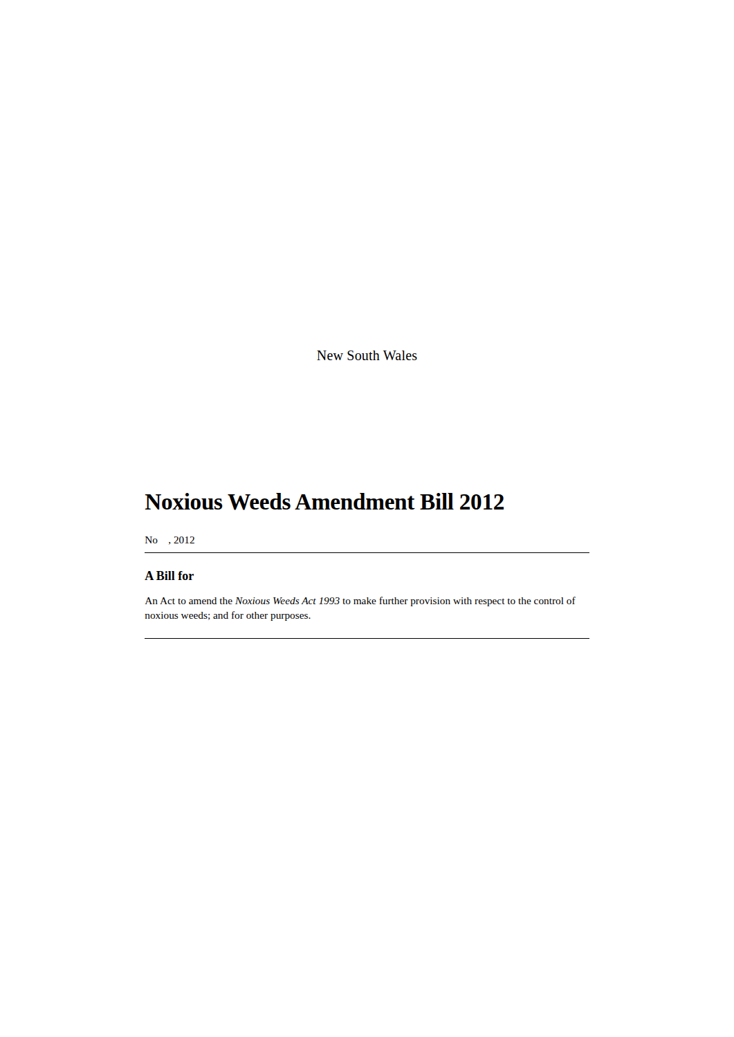New South Wales
Noxious Weeds Amendment Bill 2012
No , 2012
A Bill for
An Act to amend the Noxious Weeds Act 1993 to make further provision with respect to the control of noxious weeds; and for other purposes.